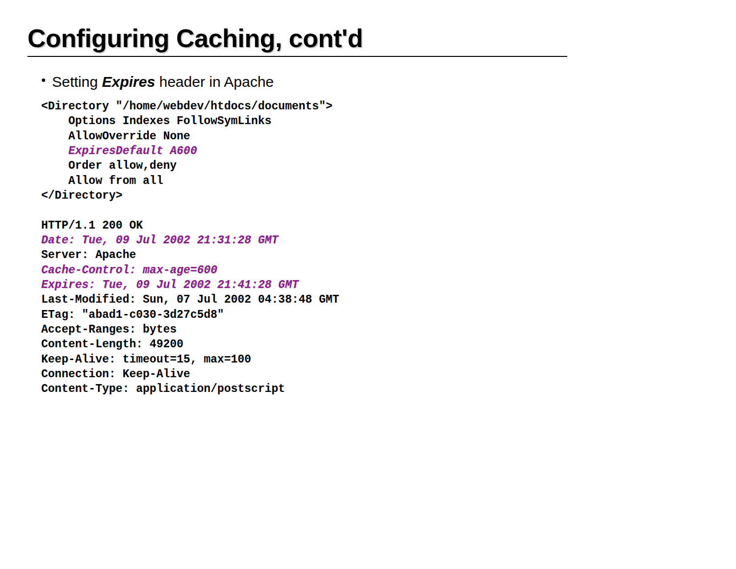Configuring Caching, cont'd
Setting Expires header in Apache
<Directory "/home/webdev/htdocs/documents">
    Options Indexes FollowSymLinks
    AllowOverride None
    ExpiresDefault A600
    Order allow,deny
    Allow from all
</Directory>
HTTP/1.1 200 OK
Date: Tue, 09 Jul 2002 21:31:28 GMT
Server: Apache
Cache-Control: max-age=600
Expires: Tue, 09 Jul 2002 21:41:28 GMT
Last-Modified: Sun, 07 Jul 2002 04:38:48 GMT
ETag: "abad1-c030-3d27c5d8"
Accept-Ranges: bytes
Content-Length: 49200
Keep-Alive: timeout=15, max=100
Connection: Keep-Alive
Content-Type: application/postscript